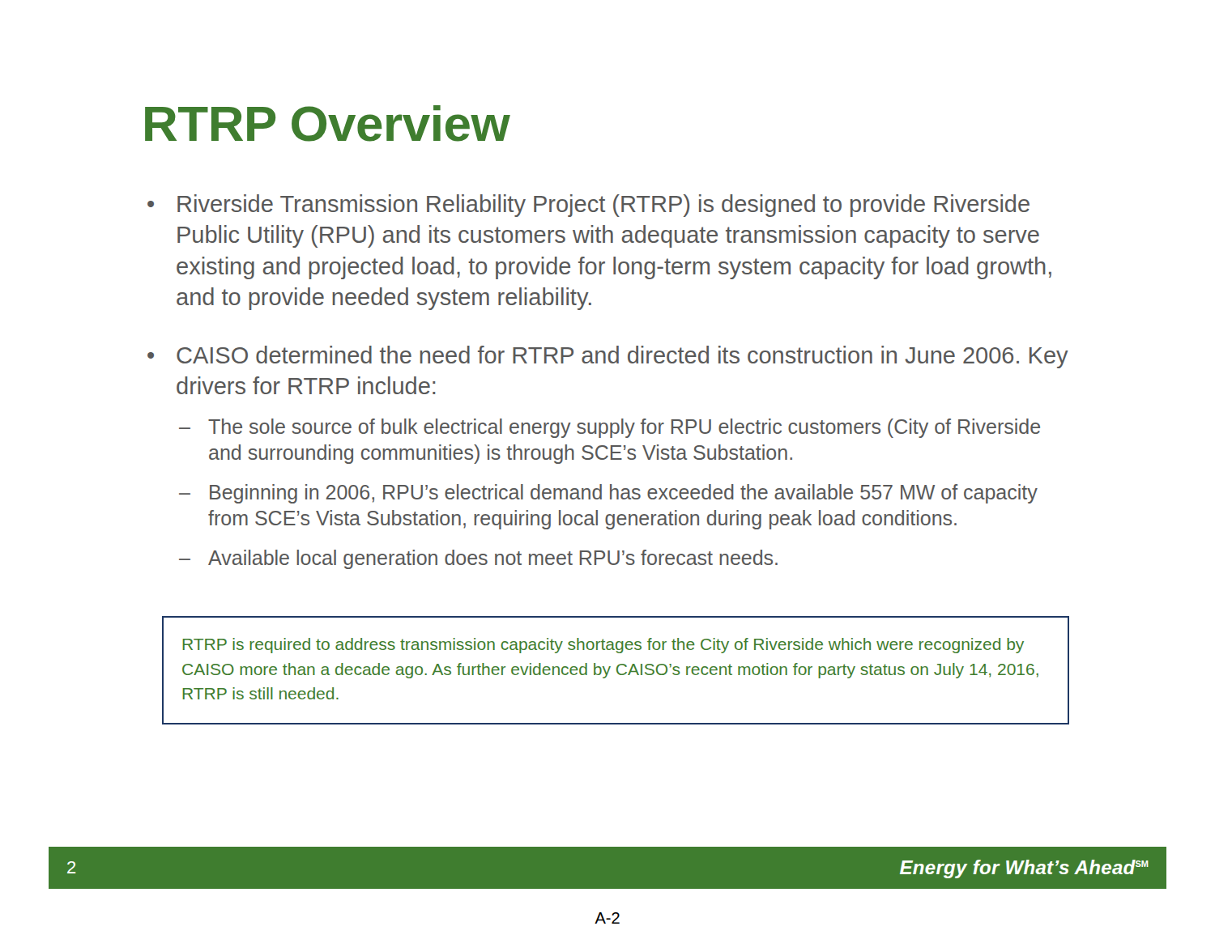RTRP Overview
Riverside Transmission Reliability Project (RTRP) is designed to provide Riverside Public Utility (RPU) and its customers with adequate transmission capacity to serve existing and projected load, to provide for long-term system capacity for load growth, and to provide needed system reliability.
CAISO determined the need for RTRP and directed its construction in June 2006. Key drivers for RTRP include:
The sole source of bulk electrical energy supply for RPU electric customers (City of Riverside and surrounding communities) is through SCE’s Vista Substation.
Beginning in 2006, RPU’s electrical demand has exceeded the available 557 MW of capacity from SCE’s Vista Substation, requiring local generation during peak load conditions.
Available local generation does not meet RPU’s forecast needs.
RTRP is required to address transmission capacity shortages for the City of Riverside which were recognized by CAISO more than a decade ago. As further evidenced by CAISO’s recent motion for party status on July 14, 2016, RTRP is still needed.
2 Energy for What’s AheadSM
A-2